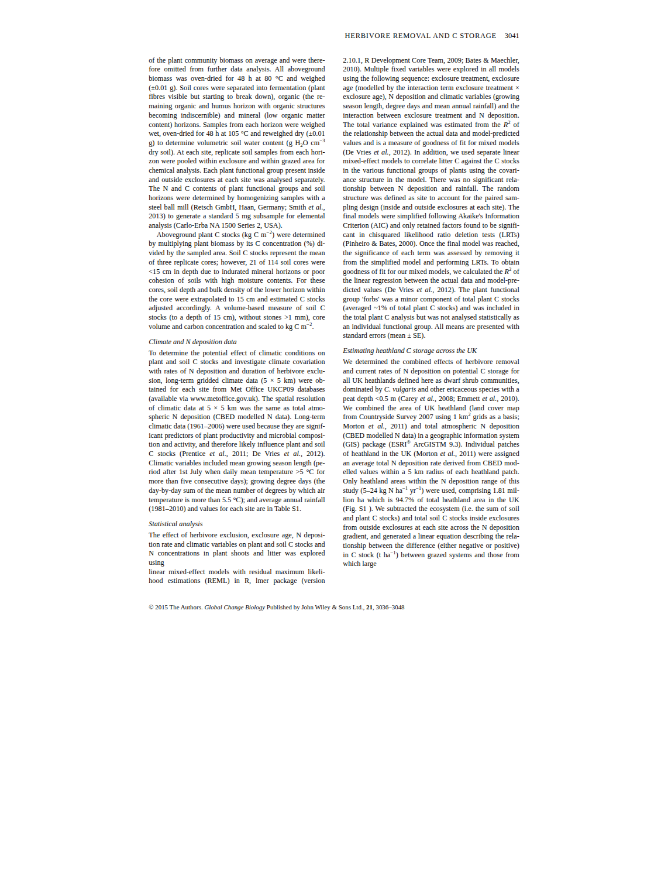HERBIVORE REMOVAL AND C STORAGE3041
of the plant community biomass on average and were therefore omitted from further data analysis. All aboveground biomass was oven-dried for 48 h at 80 °C and weighed (±0.01 g). Soil cores were separated into fermentation (plant fibres visible but starting to break down), organic (the remaining organic and humus horizon with organic structures becoming indiscernible) and mineral (low organic matter content) horizons. Samples from each horizon were weighed wet, oven-dried for 48 h at 105 °C and reweighed dry (±0.01 g) to determine volumetric soil water content (g H2O cm−3 dry soil). At each site, replicate soil samples from each horizon were pooled within exclosure and within grazed area for chemical analysis. Each plant functional group present inside and outside exclosures at each site was analysed separately. The N and C contents of plant functional groups and soil horizons were determined by homogenizing samples with a steel ball mill (Retsch GmbH, Haan, Germany; Smith et al., 2013) to generate a standard 5 mg subsample for elemental analysis (Carlo-Erba NA 1500 Series 2, USA).
Aboveground plant C stocks (kg C m−2) were determined by multiplying plant biomass by its C concentration (%) divided by the sampled area. Soil C stocks represent the mean of three replicate cores; however, 21 of 114 soil cores were <15 cm in depth due to indurated mineral horizons or poor cohesion of soils with high moisture contents. For these cores, soil depth and bulk density of the lower horizon within the core were extrapolated to 15 cm and estimated C stocks adjusted accordingly. A volume-based measure of soil C stocks (to a depth of 15 cm), without stones >1 mm), core volume and carbon concentration and scaled to kg C m−2.
Climate and N deposition data
To determine the potential effect of climatic conditions on plant and soil C stocks and investigate climate covariation with rates of N deposition and duration of herbivore exclusion, long-term gridded climate data (5 × 5 km) were obtained for each site from Met Office UKCP09 databases (available via www.metoffice.gov.uk). The spatial resolution of climatic data at 5 × 5 km was the same as total atmospheric N deposition (CBED modelled N data). Long-term climatic data (1961–2006) were used because they are significant predictors of plant productivity and microbial composition and activity, and therefore likely influence plant and soil C stocks (Prentice et al., 2011; De Vries et al., 2012). Climatic variables included mean growing season length (period after 1st July when daily mean temperature >5 °C for more than five consecutive days); growing degree days (the day-by-day sum of the mean number of degrees by which air temperature is more than 5.5 °C); and average annual rainfall (1981–2010) and values for each site are in Table S1.
Statistical analysis
The effect of herbivore exclusion, exclosure age, N deposition rate and climatic variables on plant and soil C stocks and N concentrations in plant shoots and litter was explored using
linear mixed-effect models with residual maximum likelihood estimations (REML) in R, lmer package (version 2.10.1, R Development Core Team, 2009; Bates & Maechler, 2010). Multiple fixed variables were explored in all models using the following sequence: exclosure treatment, exclosure age (modelled by the interaction term exclosure treatment × exclosure age), N deposition and climatic variables (growing season length, degree days and mean annual rainfall) and the interaction between exclosure treatment and N deposition. The total variance explained was estimated from the R2 of the relationship between the actual data and model-predicted values and is a measure of goodness of fit for mixed models (De Vries et al., 2012). In addition, we used separate linear mixed-effect models to correlate litter C against the C stocks in the various functional groups of plants using the covariance structure in the model. There was no significant relationship between N deposition and rainfall. The random structure was defined as site to account for the paired sampling design (inside and outside exclosures at each site). The final models were simplified following Akaike's Information Criterion (AIC) and only retained factors found to be significant in chisquared likelihood ratio deletion tests (LRTs) (Pinheiro & Bates, 2000). Once the final model was reached, the significance of each term was assessed by removing it from the simplified model and performing LRTs. To obtain goodness of fit for our mixed models, we calculated the R2 of the linear regression between the actual data and model-predicted values (De Vries et al., 2012). The plant functional group 'forbs' was a minor component of total plant C stocks (averaged ~1% of total plant C stocks) and was included in the total plant C analysis but was not analysed statistically as an individual functional group. All means are presented with standard errors (mean ± SE).
Estimating heathland C storage across the UK
We determined the combined effects of herbivore removal and current rates of N deposition on potential C storage for all UK heathlands defined here as dwarf shrub communities, dominated by C. vulgaris and other ericaceous species with a peat depth <0.5 m (Carey et al., 2008; Emmett et al., 2010). We combined the area of UK heathland (land cover map from Countryside Survey 2007 using 1 km2 grids as a basis; Morton et al., 2011) and total atmospheric N deposition (CBED modelled N data) in a geographic information system (GIS) package (ESRI® ArcGISTM 9.3). Individual patches of heathland in the UK (Morton et al., 2011) were assigned an average total N deposition rate derived from CBED modelled values within a 5 km radius of each heathland patch. Only heathland areas within the N deposition range of this study (5–24 kg N ha−1 yr−1) were used, comprising 1.81 million ha which is 94.7% of total heathland area in the UK (Fig. S1 ). We subtracted the ecosystem (i.e. the sum of soil and plant C stocks) and total soil C stocks inside exclosures from outside exclosures at each site across the N deposition gradient, and generated a linear equation describing the relationship between the difference (either negative or positive) in C stock (t ha−1) between grazed systems and those from which large
© 2015 The Authors. Global Change Biology Published by John Wiley & Sons Ltd., 21, 3036–3048